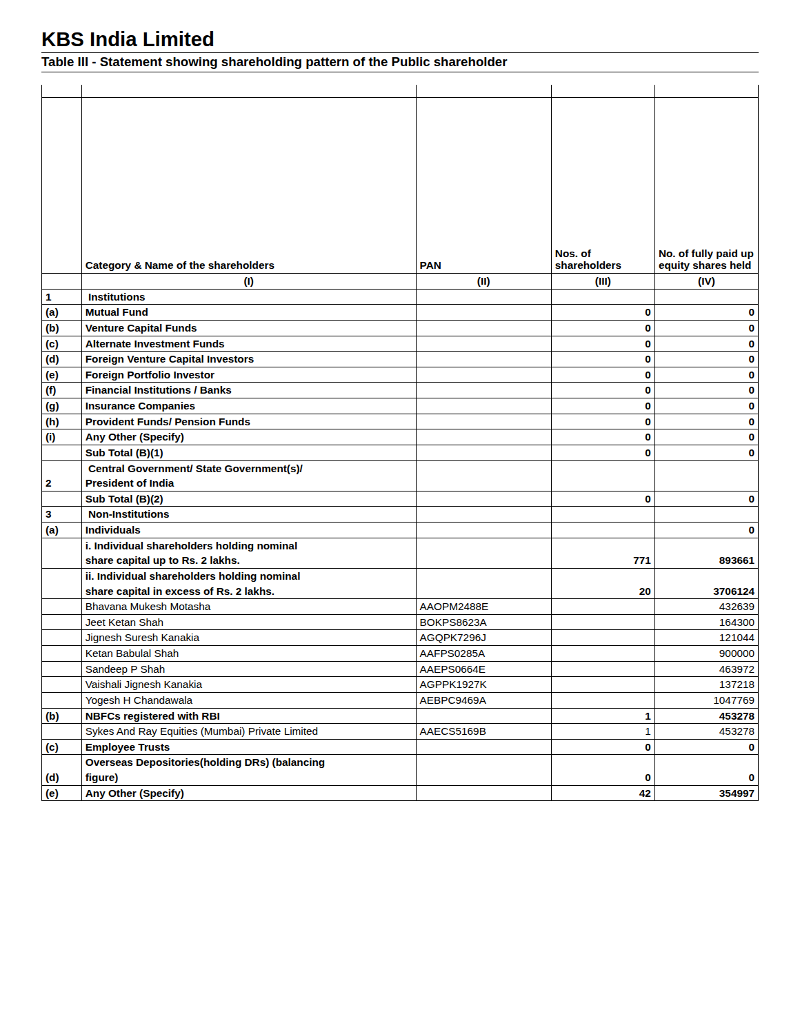KBS India Limited
Table III - Statement showing shareholding pattern of the Public shareholder
| | Category & Name of the shareholders | PAN | Nos. of shareholders | No. of fully paid up equity shares held |
| | (I) | (II) | (III) | (IV) |
| 1 | Institutions | | | |
| (a) | Mutual Fund | | 0 | 0 |
| (b) | Venture Capital Funds | | 0 | 0 |
| (c) | Alternate Investment Funds | | 0 | 0 |
| (d) | Foreign Venture Capital Investors | | 0 | 0 |
| (e) | Foreign Portfolio Investor | | 0 | 0 |
| (f) | Financial Institutions / Banks | | 0 | 0 |
| (g) | Insurance Companies | | 0 | 0 |
| (h) | Provident Funds/ Pension Funds | | 0 | 0 |
| (i) | Any Other (Specify) | | 0 | 0 |
| | Sub Total (B)(1) | | 0 | 0 |
| | Central Government/ State Government(s)/ | | | |
| 2 | President of India | | | |
| | Sub Total (B)(2) | | 0 | 0 |
| 3 | Non-Institutions | | | |
| (a) | Individuals | | | 0 |
| | i. Individual shareholders holding nominal | | | |
| | share capital up to Rs. 2 lakhs. | | 771 | 893661 |
| | ii. Individual shareholders holding nominal | | | |
| | share capital in excess of Rs. 2 lakhs. | | 20 | 3706124 |
| | Bhavana Mukesh Motasha | AAOPM2488E | | 432639 |
| | Jeet Ketan Shah | BOKPS8623A | | 164300 |
| | Jignesh Suresh Kanakia | AGQPK7296J | | 121044 |
| | Ketan Babulal Shah | AAFPS0285A | | 900000 |
| | Sandeep P Shah | AAEPS0664E | | 463972 |
| | Vaishali Jignesh Kanakia | AGPPK1927K | | 137218 |
| | Yogesh H Chandawala | AEBPC9469A | | 1047769 |
| (b) | NBFCs registered with RBI | | 1 | 453278 |
| | Sykes And Ray Equities (Mumbai) Private Limited | AAECS5169B | 1 | 453278 |
| (c) | Employee Trusts | | 0 | 0 |
| | Overseas Depositories(holding DRs) (balancing | | | |
| (d) | figure) | | 0 | 0 |
| (e) | Any Other (Specify) | | 42 | 354997 |